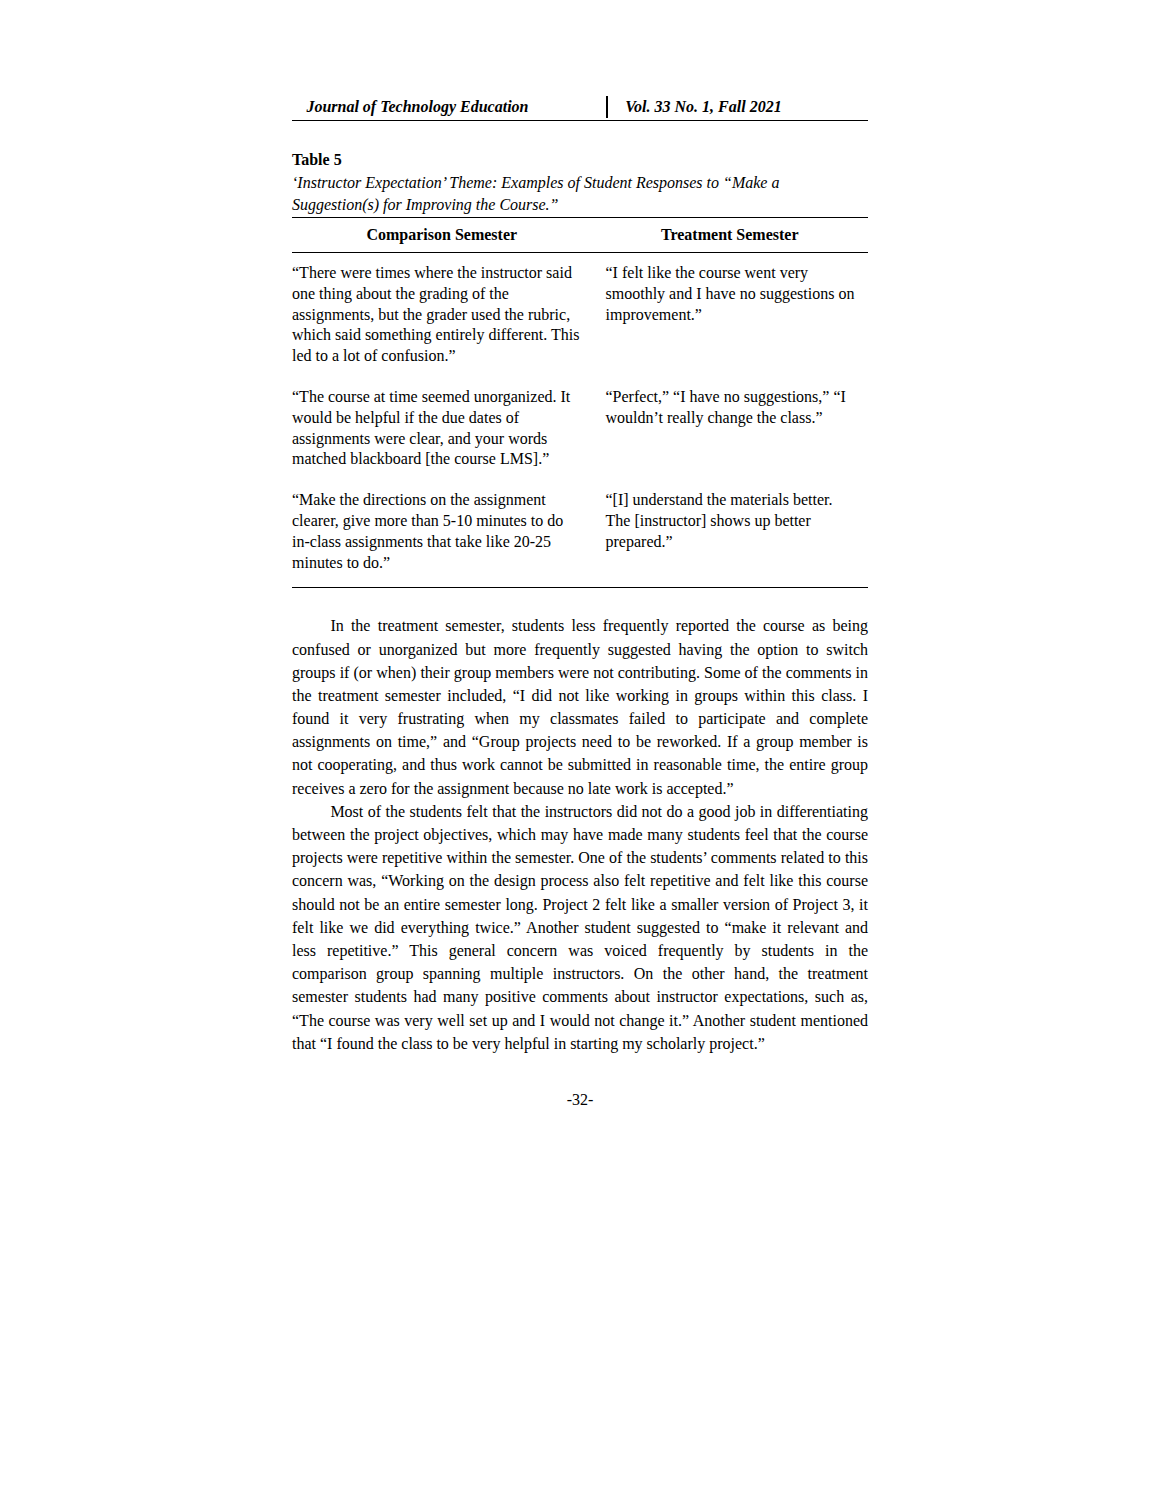Journal of Technology Education
Vol. 33 No. 1, Fall 2021
Table 5
‘Instructor Expectation’ Theme: Examples of Student Responses to “Make a Suggestion(s) for Improving the Course.”
| Comparison Semester | Treatment Semester |
| --- | --- |
| “There were times where the instructor said one thing about the grading of the assignments, but the grader used the rubric, which said something entirely different. This led to a lot of confusion.” | “I felt like the course went very smoothly and I have no suggestions on improvement.” |
| “The course at time seemed unorganized. It would be helpful if the due dates of assignments were clear, and your words matched blackboard [the course LMS].” | “Perfect,” “I have no suggestions,” “I wouldn’t really change the class.” |
| “Make the directions on the assignment clearer, give more than 5-10 minutes to do in-class assignments that take like 20-25 minutes to do.” | “[I] understand the materials better. The [instructor] shows up better prepared.” |
In the treatment semester, students less frequently reported the course as being confused or unorganized but more frequently suggested having the option to switch groups if (or when) their group members were not contributing. Some of the comments in the treatment semester included, “I did not like working in groups within this class. I found it very frustrating when my classmates failed to participate and complete assignments on time,” and “Group projects need to be reworked. If a group member is not cooperating, and thus work cannot be submitted in reasonable time, the entire group receives a zero for the assignment because no late work is accepted.”
Most of the students felt that the instructors did not do a good job in differentiating between the project objectives, which may have made many students feel that the course projects were repetitive within the semester. One of the students’ comments related to this concern was, “Working on the design process also felt repetitive and felt like this course should not be an entire semester long. Project 2 felt like a smaller version of Project 3, it felt like we did everything twice.” Another student suggested to “make it relevant and less repetitive.” This general concern was voiced frequently by students in the comparison group spanning multiple instructors. On the other hand, the treatment semester students had many positive comments about instructor expectations, such as, “The course was very well set up and I would not change it.” Another student mentioned that “I found the class to be very helpful in starting my scholarly project.”
-32-